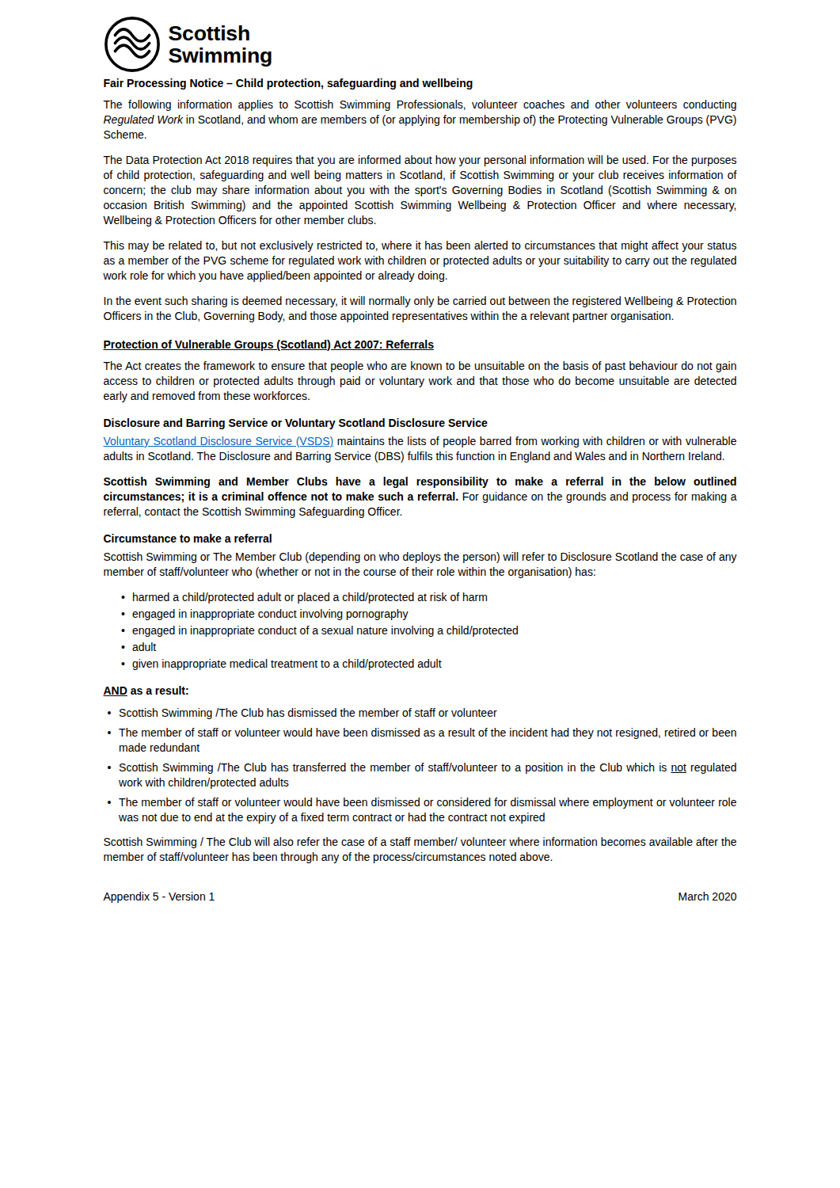Scottish
Swimming
Fair Processing Notice – Child protection, safeguarding and wellbeing
The following information applies to Scottish Swimming Professionals, volunteer coaches and other volunteers conducting Regulated Work in Scotland, and whom are members of (or applying for membership of) the Protecting Vulnerable Groups (PVG) Scheme.
The Data Protection Act 2018 requires that you are informed about how your personal information will be used. For the purposes of child protection, safeguarding and well being matters in Scotland, if Scottish Swimming or your club receives information of concern; the club may share information about you with the sport's Governing Bodies in Scotland (Scottish Swimming & on occasion British Swimming) and the appointed Scottish Swimming Wellbeing & Protection Officer and where necessary, Wellbeing & Protection Officers for other member clubs.
This may be related to, but not exclusively restricted to, where it has been alerted to circumstances that might affect your status as a member of the PVG scheme for regulated work with children or protected adults or your suitability to carry out the regulated work role for which you have applied/been appointed or already doing.
In the event such sharing is deemed necessary, it will normally only be carried out between the registered Wellbeing & Protection Officers in the Club, Governing Body, and those appointed representatives within the a relevant partner organisation.
Protection of Vulnerable Groups (Scotland) Act 2007: Referrals
The Act creates the framework to ensure that people who are known to be unsuitable on the basis of past behaviour do not gain access to children or protected adults through paid or voluntary work and that those who do become unsuitable are detected early and removed from these workforces.
Disclosure and Barring Service or Voluntary Scotland Disclosure Service
Voluntary Scotland Disclosure Service (VSDS) maintains the lists of people barred from working with children or with vulnerable adults in Scotland. The Disclosure and Barring Service (DBS) fulfils this function in England and Wales and in Northern Ireland.
Scottish Swimming and Member Clubs have a legal responsibility to make a referral in the below outlined circumstances; it is a criminal offence not to make such a referral. For guidance on the grounds and process for making a referral, contact the Scottish Swimming Safeguarding Officer.
Circumstance to make a referral
Scottish Swimming or The Member Club (depending on who deploys the person) will refer to Disclosure Scotland the case of any member of staff/volunteer who (whether or not in the course of their role within the organisation) has:
harmed a child/protected adult or placed a child/protected at risk of harm
engaged in inappropriate conduct involving pornography
engaged in inappropriate conduct of a sexual nature involving a child/protected
adult
given inappropriate medical treatment to a child/protected adult
AND as a result:
Scottish Swimming /The Club has dismissed the member of staff or volunteer
The member of staff or volunteer would have been dismissed as a result of the incident had they not resigned, retired or been made redundant
Scottish Swimming /The Club has transferred the member of staff/volunteer to a position in the Club which is not regulated work with children/protected adults
The member of staff or volunteer would have been dismissed or considered for dismissal where employment or volunteer role was not due to end at the expiry of a fixed term contract or had the contract not expired
Scottish Swimming / The Club will also refer the case of a staff member/ volunteer where information becomes available after the member of staff/volunteer has been through any of the process/circumstances noted above.
Appendix 5 - Version 1 March 2020